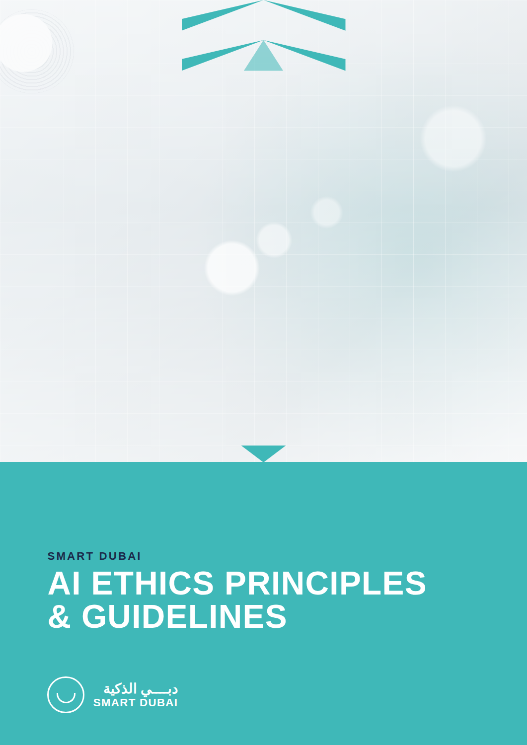Smart Dubai
AI Ethics Principles& Guidelines
دبــــي الذكية
Smart Dubai